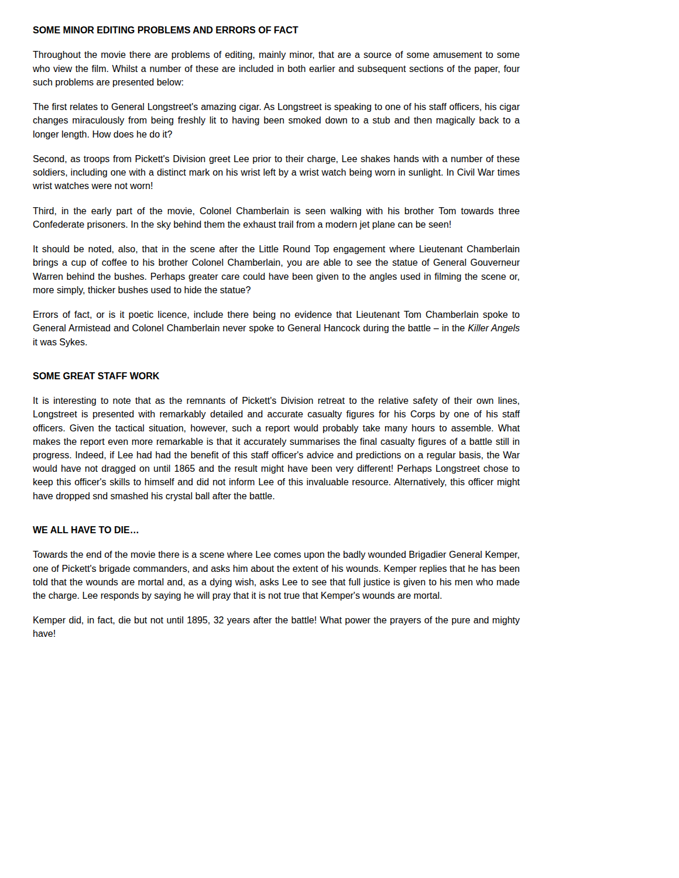Some Minor Editing Problems and Errors of Fact
Throughout the movie there are problems of editing, mainly minor, that are a source of some amusement to some who view the film. Whilst a number of these are included in both earlier and subsequent sections of the paper, four such problems are presented below:
The first relates to General Longstreet's amazing cigar. As Longstreet is speaking to one of his staff officers, his cigar changes miraculously from being freshly lit to having been smoked down to a stub and then magically back to a longer length. How does he do it?
Second, as troops from Pickett's Division greet Lee prior to their charge, Lee shakes hands with a number of these soldiers, including one with a distinct mark on his wrist left by a wrist watch being worn in sunlight. In Civil War times wrist watches were not worn!
Third, in the early part of the movie, Colonel Chamberlain is seen walking with his brother Tom towards three Confederate prisoners. In the sky behind them the exhaust trail from a modern jet plane can be seen!
It should be noted, also, that in the scene after the Little Round Top engagement where Lieutenant Chamberlain brings a cup of coffee to his brother Colonel Chamberlain, you are able to see the statue of General Gouverneur Warren behind the bushes. Perhaps greater care could have been given to the angles used in filming the scene or, more simply, thicker bushes used to hide the statue?
Errors of fact, or is it poetic licence, include there being no evidence that Lieutenant Tom Chamberlain spoke to General Armistead and Colonel Chamberlain never spoke to General Hancock during the battle – in the Killer Angels it was Sykes.
Some Great Staff Work
It is interesting to note that as the remnants of Pickett's Division retreat to the relative safety of their own lines, Longstreet is presented with remarkably detailed and accurate casualty figures for his Corps by one of his staff officers. Given the tactical situation, however, such a report would probably take many hours to assemble. What makes the report even more remarkable is that it accurately summarises the final casualty figures of a battle still in progress. Indeed, if Lee had had the benefit of this staff officer's advice and predictions on a regular basis, the War would have not dragged on until 1865 and the result might have been very different! Perhaps Longstreet chose to keep this officer's skills to himself and did not inform Lee of this invaluable resource. Alternatively, this officer might have dropped snd smashed his crystal ball after the battle.
We All Have to Die…
Towards the end of the movie there is a scene where Lee comes upon the badly wounded Brigadier General Kemper, one of Pickett's brigade commanders, and asks him about the extent of his wounds. Kemper replies that he has been told that the wounds are mortal and, as a dying wish, asks Lee to see that full justice is given to his men who made the charge. Lee responds by saying he will pray that it is not true that Kemper's wounds are mortal.
Kemper did, in fact, die but not until 1895, 32 years after the battle! What power the prayers of the pure and mighty have!